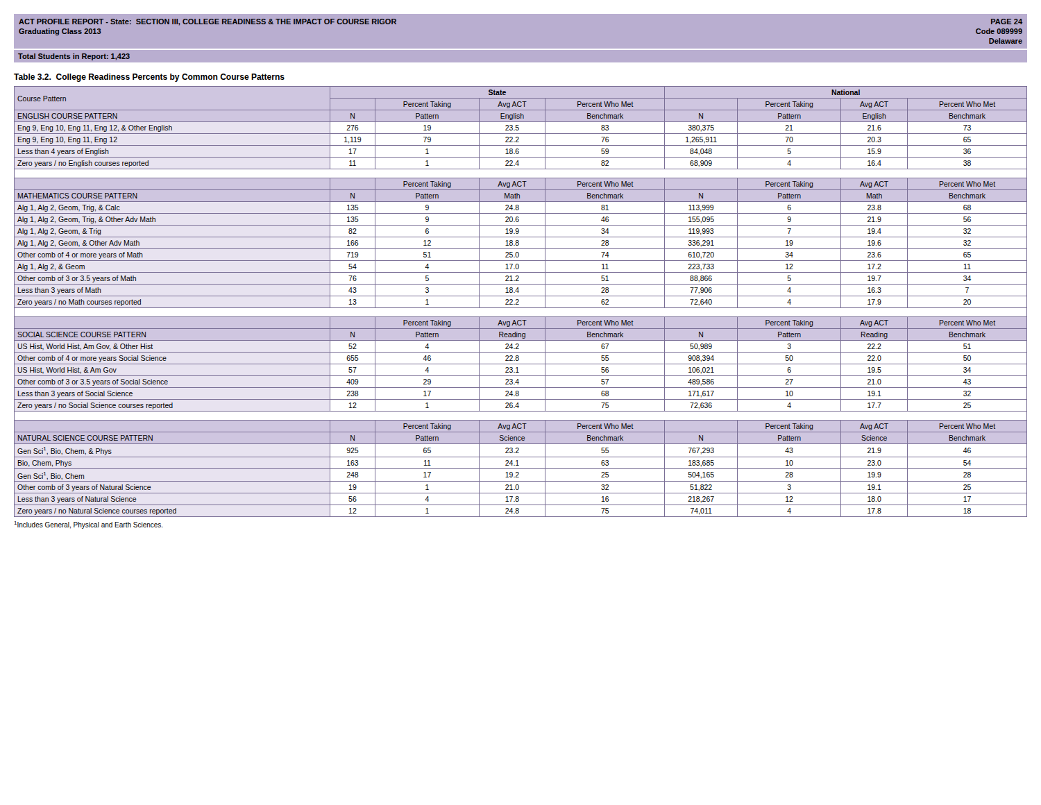| ACT PROFILE REPORT - State: SECTION III, COLLEGE READINESS & THE IMPACT OF COURSE RIGOR | PAGE 24 |
| Graduating Class 2013 | Code 089999 |
| | Delaware |
Total Students in Report: 1,423
Table 3.2. College Readiness Percents by Common Course Patterns
| Course Pattern | State | National |
| --- | --- | --- |
| | Percent Taking | Avg ACT | Percent Who Met | | Percent Taking | Avg ACT | Percent Who Met |
| ENGLISH COURSE PATTERN | N | Pattern | English | Benchmark | N | Pattern | English | Benchmark |
| Eng 9, Eng 10, Eng 11, Eng 12, & Other English | 276 | 19 | 23.5 | 83 | 380,375 | 21 | 21.6 | 73 |
| Eng 9, Eng 10, Eng 11, Eng 12 | 1,119 | 79 | 22.2 | 76 | 1,265,911 | 70 | 20.3 | 65 |
| Less than 4 years of English | 17 | 1 | 18.6 | 59 | 84,048 | 5 | 15.9 | 36 |
| Zero years / no English courses reported | 11 | 1 | 22.4 | 82 | 68,909 | 4 | 16.4 | 38 |
| | | Percent Taking | Avg ACT | Percent Who Met | | Percent Taking | Avg ACT | Percent Who Met |
| MATHEMATICS COURSE PATTERN | N | Pattern | Math | Benchmark | N | Pattern | Math | Benchmark |
| Alg 1, Alg 2, Geom, Trig, & Calc | 135 | 9 | 24.8 | 81 | 113,999 | 6 | 23.8 | 68 |
| Alg 1, Alg 2, Geom, Trig, & Other Adv Math | 135 | 9 | 20.6 | 46 | 155,095 | 9 | 21.9 | 56 |
| Alg 1, Alg 2, Geom, & Trig | 82 | 6 | 19.9 | 34 | 119,993 | 7 | 19.4 | 32 |
| Alg 1, Alg 2, Geom, & Other Adv Math | 166 | 12 | 18.8 | 28 | 336,291 | 19 | 19.6 | 32 |
| Other comb of 4 or more years of Math | 719 | 51 | 25.0 | 74 | 610,720 | 34 | 23.6 | 65 |
| Alg 1, Alg 2, & Geom | 54 | 4 | 17.0 | 11 | 223,733 | 12 | 17.2 | 11 |
| Other comb of 3 or 3.5 years of Math | 76 | 5 | 21.2 | 51 | 88,866 | 5 | 19.7 | 34 |
| Less than 3 years of Math | 43 | 3 | 18.4 | 28 | 77,906 | 4 | 16.3 | 7 |
| Zero years / no Math courses reported | 13 | 1 | 22.2 | 62 | 72,640 | 4 | 17.9 | 20 |
| | | Percent Taking | Avg ACT | Percent Who Met | | Percent Taking | Avg ACT | Percent Who Met |
| SOCIAL SCIENCE COURSE PATTERN | N | Pattern | Reading | Benchmark | N | Pattern | Reading | Benchmark |
| US Hist, World Hist, Am Gov, & Other Hist | 52 | 4 | 24.2 | 67 | 50,989 | 3 | 22.2 | 51 |
| Other comb of 4 or more years Social Science | 655 | 46 | 22.8 | 55 | 908,394 | 50 | 22.0 | 50 |
| US Hist, World Hist, & Am Gov | 57 | 4 | 23.1 | 56 | 106,021 | 6 | 19.5 | 34 |
| Other comb of 3 or 3.5 years of Social Science | 409 | 29 | 23.4 | 57 | 489,586 | 27 | 21.0 | 43 |
| Less than 3 years of Social Science | 238 | 17 | 24.8 | 68 | 171,617 | 10 | 19.1 | 32 |
| Zero years / no Social Science courses reported | 12 | 1 | 26.4 | 75 | 72,636 | 4 | 17.7 | 25 |
| | | Percent Taking | Avg ACT | Percent Who Met | | Percent Taking | Avg ACT | Percent Who Met |
| NATURAL SCIENCE COURSE PATTERN | N | Pattern | Science | Benchmark | N | Pattern | Science | Benchmark |
| Gen Sci 1 , Bio, Chem, & Phys | 925 | 65 | 23.2 | 55 | 767,293 | 43 | 21.9 | 46 |
| Bio, Chem, Phys | 163 | 11 | 24.1 | 63 | 183,685 | 10 | 23.0 | 54 |
| Gen Sci 1 , Bio, Chem | 248 | 17 | 19.2 | 25 | 504,165 | 28 | 19.9 | 28 |
| Other comb of 3 years of Natural Science | 19 | 1 | 21.0 | 32 | 51,822 | 3 | 19.1 | 25 |
| Less than 3 years of Natural Science | 56 | 4 | 17.8 | 16 | 218,267 | 12 | 18.0 | 17 |
| Zero years / no Natural Science courses reported | 12 | 1 | 24.8 | 75 | 74,011 | 4 | 17.8 | 18 |
1Includes General, Physical and Earth Sciences.